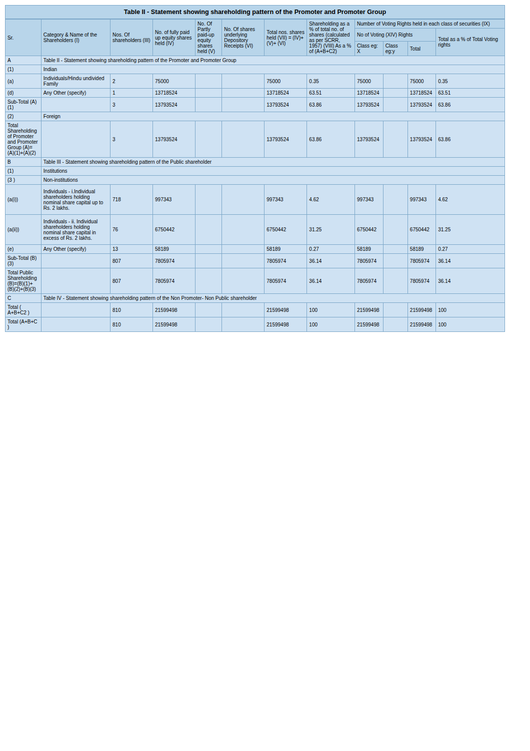Table II - Statement showing shareholding pattern of the Promoter and Promoter Group
| Sr. | Category & Name of the Shareholders (I) | Nos. Of shareholders (III) | No. of fully paid up equity shares held (IV) | No. Of Partly paid-up equity shares held (V) | No. Of shares underlying Depository Receipts (VI) | Total nos. shares held (VII) = (IV)+ (V)+ (VI) | Shareholding as a % of total no. of shares (calculated as per SCRR, 1957) (VIII) As a % of (A+B+C2) | Number of Voting Rights held in each class of securities (IX) |
| --- | --- | --- | --- | --- | --- | --- | --- | --- |
| No of Voting (XIV) Rights | Total as a % of Total Voting rights |
| Class eg: X | Class eg:y | Total |
| A | Table II - Statement showing shareholding pattern of the Promoter and Promoter Group |
| (1) | Indian |
| (a) | Individuals/Hindu undivided Family | 2 | 75000 | | | 75000 | 0.35 | 75000 | | 75000 | 0.35 |
| (d) | Any Other (specify) | 1 | 13718524 | | | 13718524 | 63.51 | 13718524 | | 13718524 | 63.51 |
| Sub-Total (A)(1) | | 3 | 13793524 | | | 13793524 | 63.86 | 13793524 | | 13793524 | 63.86 |
| (2) | Foreign |
| Total Shareholding of Promoter and Promoter Group (A)=(A)(1)+(A)(2) | | 3 | 13793524 | | | 13793524 | 63.86 | 13793524 | | 13793524 | 63.86 |
| B | Table III - Statement showing shareholding pattern of the Public shareholder |
| (1) | Institutions |
| (3 ) | Non-institutions |
| (a(i)) | Individuals - i.Individual shareholders holding nominal share capital up to Rs. 2 lakhs. | 718 | 997343 | | | 997343 | 4.62 | 997343 | | 997343 | 4.62 |
| (a(ii)) | Individuals - ii. Individual shareholders holding nominal share capital in excess of Rs. 2 lakhs. | 76 | 6750442 | | | 6750442 | 31.25 | 6750442 | | 6750442 | 31.25 |
| (e) | Any Other (specify) | 13 | 58189 | | | 58189 | 0.27 | 58189 | | 58189 | 0.27 |
| Sub-Total (B)(3) | | 807 | 7805974 | | | 7805974 | 36.14 | 7805974 | | 7805974 | 36.14 |
| Total Public Shareholding (B)=(B)(1)+(B)(2)+(B)(3) | | 807 | 7805974 | | | 7805974 | 36.14 | 7805974 | | 7805974 | 36.14 |
| C | Table IV - Statement showing shareholding pattern of the Non Promoter- Non Public shareholder |
| Total ( A+B+C2 ) | | 810 | 21599498 | | | 21599498 | 100 | 21599498 | | 21599498 | 100 |
| Total (A+B+C ) | | 810 | 21599498 | | | 21599498 | 100 | 21599498 | | 21599498 | 100 |